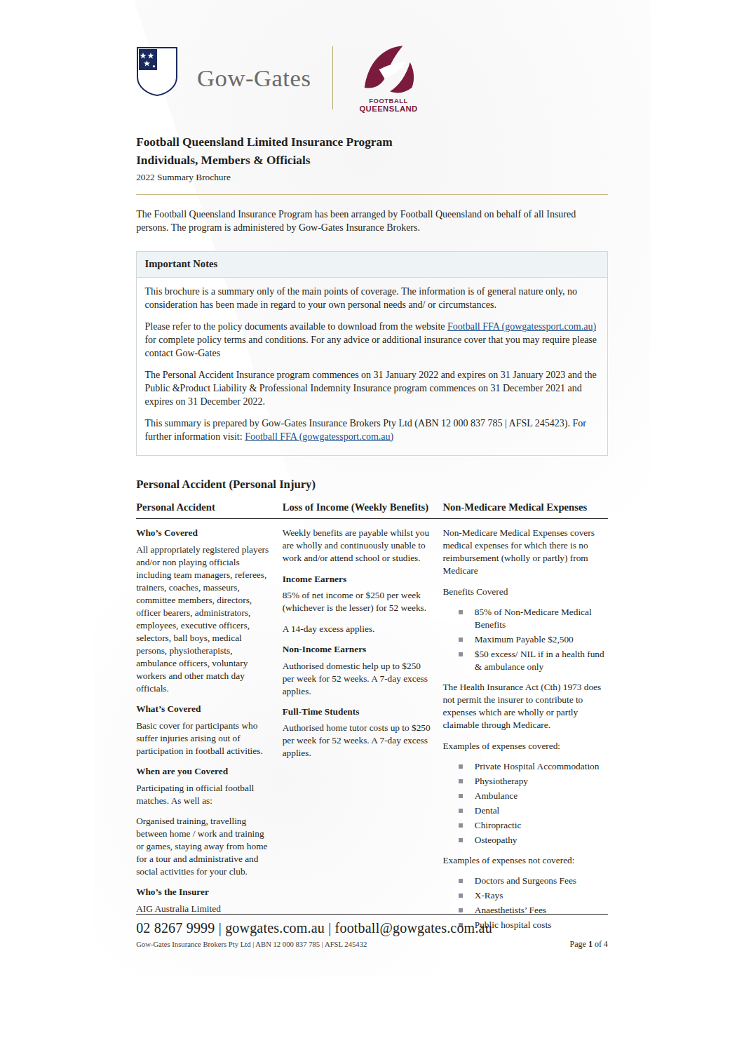Gow-Gates
FOOTBALL
QUEENSLAND
Football Queensland Limited Insurance Program
Individuals, Members & Officials
2022 Summary Brochure
The Football Queensland Insurance Program has been arranged by Football Queensland on behalf of all Insured persons. The program is administered by Gow-Gates Insurance Brokers.
Important Notes
This brochure is a summary only of the main points of coverage. The information is of general nature only, no consideration has been made in regard to your own personal needs and/ or circumstances.
Please refer to the policy documents available to download from the website Football FFA (gowgatessport.com.au) for complete policy terms and conditions. For any advice or additional insurance cover that you may require please contact Gow-Gates
The Personal Accident Insurance program commences on 31 January 2022 and expires on 31 January 2023 and the Public &Product Liability & Professional Indemnity Insurance program commences on 31 December 2021 and expires on 31 December 2022.
This summary is prepared by Gow-Gates Insurance Brokers Pty Ltd (ABN 12 000 837 785 | AFSL 245423). For further information visit: Football FFA (gowgatessport.com.au)
Personal Accident (Personal Injury)
| Personal Accident | Loss of Income (Weekly Benefits) | Non-Medicare Medical Expenses |
| --- | --- | --- |
| Who’s Covered All appropriately registered players and/or non playing officials including team managers, referees, trainers, coaches, masseurs, committee members, directors, officer bearers, administrators, employees, executive officers, selectors, ball boys, medical persons, physiotherapists, ambulance officers, voluntary workers and other match day officials. What’s Covered Basic cover for participants who suffer injuries arising out of participation in football activities. When are you Covered Participating in official football matches. As well as: Organised training, travelling between home / work and training or games, staying away from home for a tour and administrative and social activities for your club. Who’s the Insurer AIG Australia Limited | Weekly benefits are payable whilst you are wholly and continuously unable to work and/or attend school or studies. Income Earners 85% of net income or $250 per week (whichever is the lesser) for 52 weeks. A 14-day excess applies. Non-Income Earners Authorised domestic help up to $250 per week for 52 weeks. A 7-day excess applies. Full-Time Students Authorised home tutor costs up to $250 per week for 52 weeks. A 7-day excess applies. | Non-Medicare Medical Expenses covers medical expenses for which there is no reimbursement (wholly or partly) from Medicare Benefits Covered 85% of Non-Medicare Medical Benefits Maximum Payable $2,500 $50 excess/ NIL if in a health fund & ambulance only The Health Insurance Act (Cth) 1973 does not permit the insurer to contribute to expenses which are wholly or partly claimable through Medicare. Examples of expenses covered: Private Hospital Accommodation Physiotherapy Ambulance Dental Chiropractic Osteopathy Examples of expenses not covered: Doctors and Surgeons Fees X-Rays Anaesthetists’ Fees Public hospital costs |
02 8267 9999 | gowgates.com.au | football@gowgates.com.au
Gow-Gates Insurance Brokers Pty Ltd | ABN 12 000 837 785 | AFSL 245432 Page 1 of 4